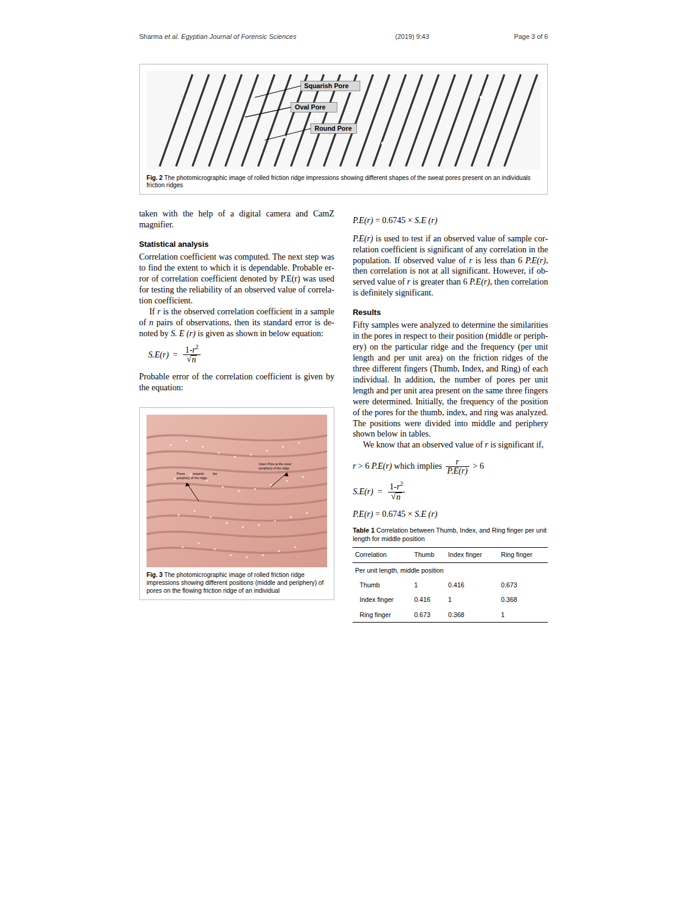Sharma et al. Egyptian Journal of Forensic Sciences
(2019) 9:43
Page 3 of 6
Fig. 2 The photomicrographic image of rolled friction ridge impressions showing different shapes of the sweat pores present on an individuals friction ridges
taken with the help of a digital camera and CamZ magnifier.
Statistical analysis
Correlation coefficient was computed. The next step was to find the extent to which it is dependable. Probable error of correlation coefficient denoted by P.E(r) was used for testing the reliability of an observed value of correlation coefficient.
If r is the observed correlation coefficient in a sample of n pairs of observations, then its standard error is denoted by S. E (r) is given as shown in below equation:
S.E(r) = 1-r2 n
Probable error of the correlation coefficient is given by the equation:
Fig. 3 The photomicrographic image of rolled friction ridge impressions showing different positions (middle and periphery) of pores on the flowing friction ridge of an individual
P.E(r) = 0.6745 × S.E (r)
P.E(r) is used to test if an observed value of sample correlation coefficient is significant of any correlation in the population. If observed value of r is less than 6 P.E(r), then correlation is not at all significant. However, if observed value of r is greater than 6 P.E(r), then correlation is definitely significant.
Results
Fifty samples were analyzed to determine the similarities in the pores in respect to their position (middle or periphery) on the particular ridge and the frequency (per unit length and per unit area) on the friction ridges of the three different fingers (Thumb, Index, and Ring) of each individual. In addition, the number of pores per unit length and per unit area present on the same three fingers were determined. Initially, the frequency of the position of the pores for the thumb, index, and ring was analyzed. The positions were divided into middle and periphery shown below in tables.
We know that an observed value of r is significant if,
r > 6 P.E(r) which implies rP.E(r) > 6
S.E(r) = 1-r2 n
P.E(r) = 0.6745 × S.E (r)
Table 1 Correlation between Thumb, Index, and Ring finger per unit length for middle position
| Correlation | Thumb | Index finger | Ring finger |
| --- | --- | --- | --- |
| Per unit length, middle position |
| Thumb | 1 | 0.416 | 0.673 |
| Index finger | 0.416 | 1 | 0.368 |
| Ring finger | 0.673 | 0.368 | 1 |